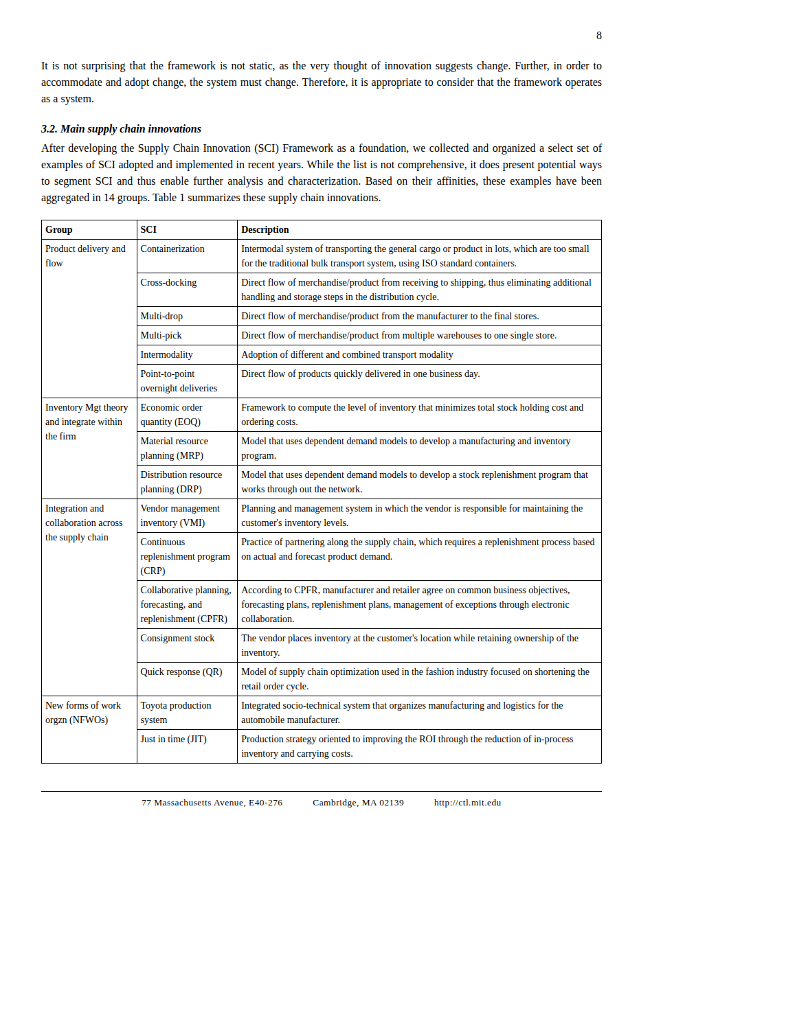8
It is not surprising that the framework is not static, as the very thought of innovation suggests change. Further, in order to accommodate and adopt change, the system must change. Therefore, it is appropriate to consider that the framework operates as a system.
3.2. Main supply chain innovations
After developing the Supply Chain Innovation (SCI) Framework as a foundation, we collected and organized a select set of examples of SCI adopted and implemented in recent years. While the list is not comprehensive, it does present potential ways to segment SCI and thus enable further analysis and characterization. Based on their affinities, these examples have been aggregated in 14 groups. Table 1 summarizes these supply chain innovations.
| Group | SCI | Description |
| --- | --- | --- |
| Product delivery and flow | Containerization | Intermodal system of transporting the general cargo or product in lots, which are too small for the traditional bulk transport system, using ISO standard containers. |
| Cross-docking | Direct flow of merchandise/product from receiving to shipping, thus eliminating additional handling and storage steps in the distribution cycle. |
| Multi-drop | Direct flow of merchandise/product from the manufacturer to the final stores. |
| Multi-pick | Direct flow of merchandise/product from multiple warehouses to one single store. |
| Intermodality | Adoption of different and combined transport modality |
| Point-to-point overnight deliveries | Direct flow of products quickly delivered in one business day. |
| Inventory Mgt theory and integrate within the firm | Economic order quantity (EOQ) | Framework to compute the level of inventory that minimizes total stock holding cost and ordering costs. |
| Material resource planning (MRP) | Model that uses dependent demand models to develop a manufacturing and inventory program. |
| Distribution resource planning (DRP) | Model that uses dependent demand models to develop a stock replenishment program that works through out the network. |
| Integration and collaboration across the supply chain | Vendor management inventory (VMI) | Planning and management system in which the vendor is responsible for maintaining the customer's inventory levels. |
| Continuous replenishment program (CRP) | Practice of partnering along the supply chain, which requires a replenishment process based on actual and forecast product demand. |
| Collaborative planning, forecasting, and replenishment (CPFR) | According to CPFR, manufacturer and retailer agree on common business objectives, forecasting plans, replenishment plans, management of exceptions through electronic collaboration. |
| Consignment stock | The vendor places inventory at the customer's location while retaining ownership of the inventory. |
| Quick response (QR) | Model of supply chain optimization used in the fashion industry focused on shortening the retail order cycle. |
| New forms of work orgzn (NFWOs) | Toyota production system | Integrated socio-technical system that organizes manufacturing and logistics for the automobile manufacturer. |
| Just in time (JIT) | Production strategy oriented to improving the ROI through the reduction of in-process inventory and carrying costs. |
77 Massachusetts Avenue, E40-276 Cambridge, MA 02139 http://ctl.mit.edu